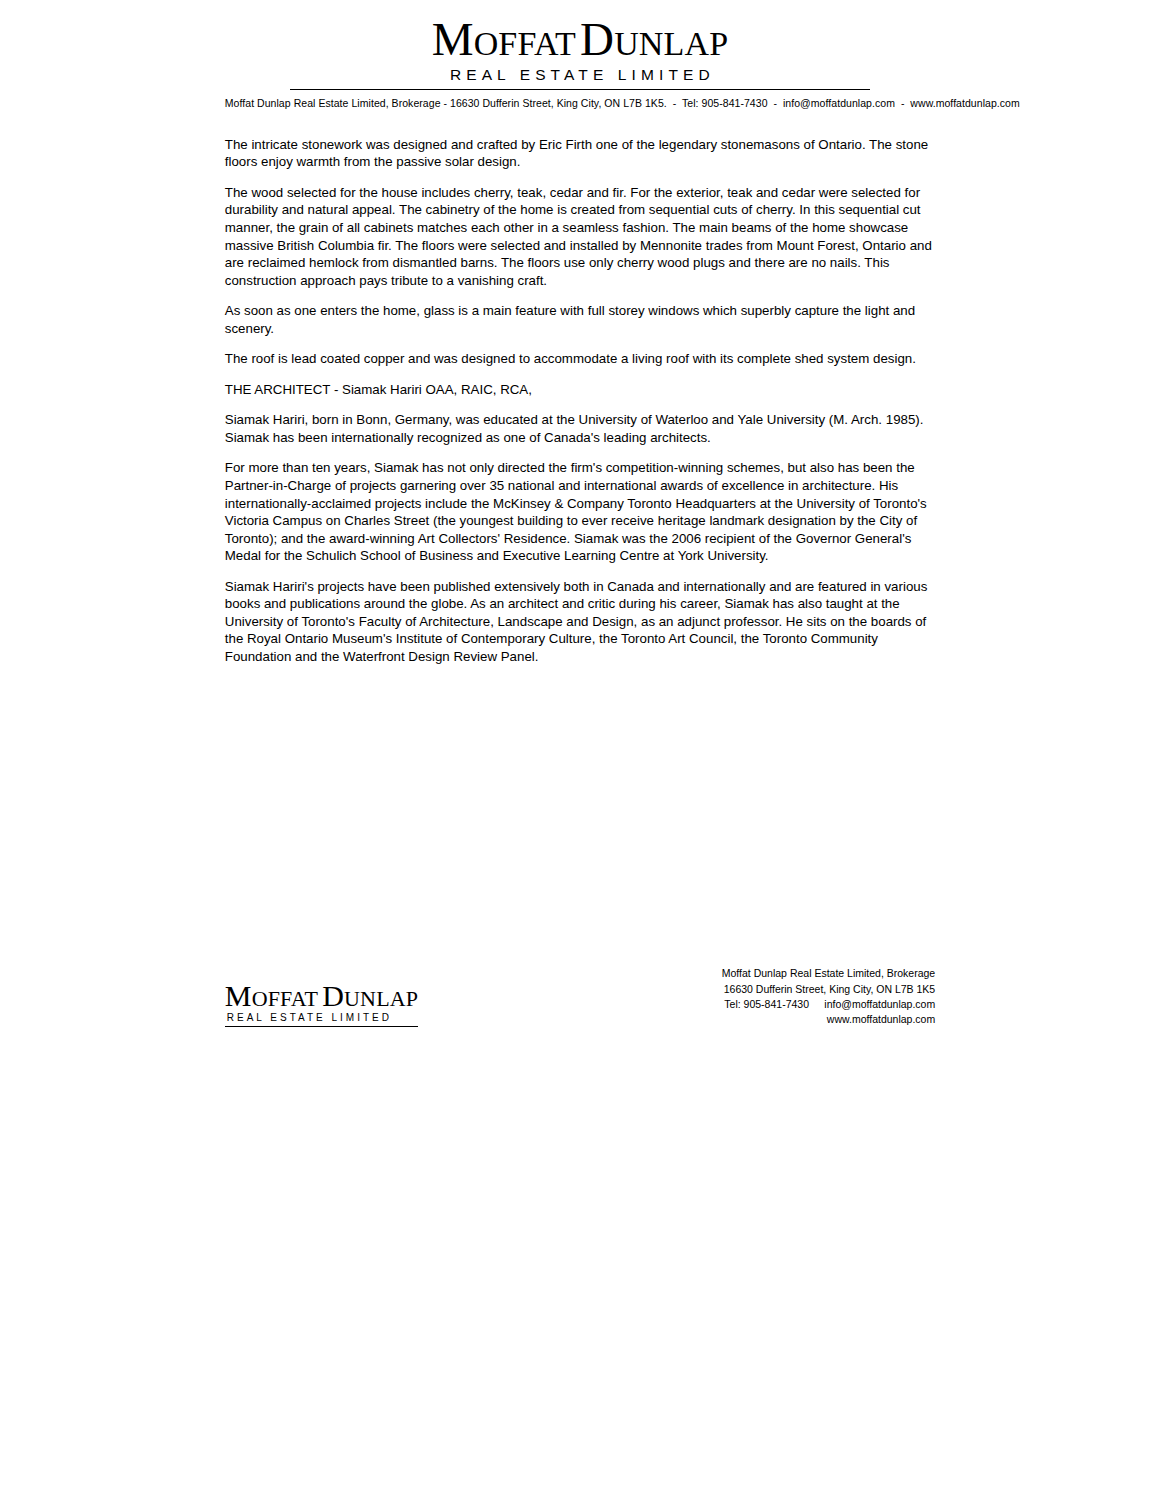MOFFAT DUNLAP
REAL ESTATE LIMITED
Moffat Dunlap Real Estate Limited, Brokerage - 16630 Dufferin Street, King City, ON L7B 1K5. - Tel: 905-841-7430 - info@moffatdunlap.com - www.moffatdunlap.com
The intricate stonework was designed and crafted by Eric Firth one of the legendary stonemasons of Ontario. The stone floors enjoy warmth from the passive solar design.
The wood selected for the house includes cherry, teak, cedar and fir. For the exterior, teak and cedar were selected for durability and natural appeal. The cabinetry of the home is created from sequential cuts of cherry. In this sequential cut manner, the grain of all cabinets matches each other in a seamless fashion. The main beams of the home showcase massive British Columbia fir. The floors were selected and installed by Mennonite trades from Mount Forest, Ontario and are reclaimed hemlock from dismantled barns. The floors use only cherry wood plugs and there are no nails. This construction approach pays tribute to a vanishing craft.
As soon as one enters the home, glass is a main feature with full storey windows which superbly capture the light and scenery.
The roof is lead coated copper and was designed to accommodate a living roof with its complete shed system design.
THE ARCHITECT - Siamak Hariri OAA, RAIC, RCA,
Siamak Hariri, born in Bonn, Germany, was educated at the University of Waterloo and Yale University (M. Arch. 1985). Siamak has been internationally recognized as one of Canada's leading architects.
For more than ten years, Siamak has not only directed the firm's competition-winning schemes, but also has been the Partner-in-Charge of projects garnering over 35 national and international awards of excellence in architecture. His internationally-acclaimed projects include the McKinsey & Company Toronto Headquarters at the University of Toronto's Victoria Campus on Charles Street (the youngest building to ever receive heritage landmark designation by the City of Toronto); and the award-winning Art Collectors' Residence. Siamak was the 2006 recipient of the Governor General's Medal for the Schulich School of Business and Executive Learning Centre at York University.
Siamak Hariri's projects have been published extensively both in Canada and internationally and are featured in various books and publications around the globe. As an architect and critic during his career, Siamak has also taught at the University of Toronto's Faculty of Architecture, Landscape and Design, as an adjunct professor. He sits on the boards of the Royal Ontario Museum's Institute of Contemporary Culture, the Toronto Art Council, the Toronto Community Foundation and the Waterfront Design Review Panel.
MOFFAT DUNLAP
REAL ESTATE LIMITED
Moffat Dunlap Real Estate Limited, Brokerage
16630 Dufferin Street, King City, ON L7B 1K5
Tel: 905-841-7430 info@moffatdunlap.com
www.moffatdunlap.com